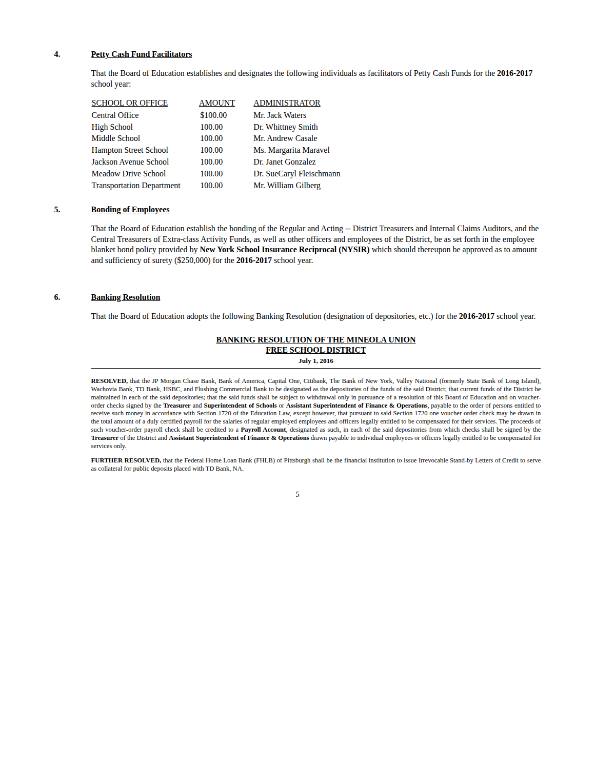4. Petty Cash Fund Facilitators
That the Board of Education establishes and designates the following individuals as facilitators of Petty Cash Funds for the 2016-2017 school year:
| SCHOOL OR OFFICE | AMOUNT | ADMINISTRATOR |
| --- | --- | --- |
| Central Office | $100.00 | Mr. Jack Waters |
| High School | 100.00 | Dr. Whittney Smith |
| Middle School | 100.00 | Mr. Andrew Casale |
| Hampton Street School | 100.00 | Ms. Margarita Maravel |
| Jackson Avenue School | 100.00 | Dr. Janet Gonzalez |
| Meadow Drive School | 100.00 | Dr. SueCaryl Fleischmann |
| Transportation Department | 100.00 | Mr. William Gilberg |
5. Bonding of Employees
That the Board of Education establish the bonding of the Regular and Acting -- District Treasurers and Internal Claims Auditors, and the Central Treasurers of Extra-class Activity Funds, as well as other officers and employees of the District, be as set forth in the employee blanket bond policy provided by New York School Insurance Reciprocal (NYSIR) which should thereupon be approved as to amount and sufficiency of surety ($250,000) for the 2016-2017 school year.
6. Banking Resolution
That the Board of Education adopts the following Banking Resolution (designation of depositories, etc.) for the 2016-2017 school year.
BANKING RESOLUTION OF THE MINEOLA UNION
FREE SCHOOL DISTRICT
July 1, 2016
RESOLVED, that the JP Morgan Chase Bank, Bank of America, Capital One, Citibank, The Bank of New York, Valley National (formerly State Bank of Long Island), Wachovia Bank, TD Bank, HSBC, and Flushing Commercial Bank to be designated as the depositories of the funds of the said District; that current funds of the District be maintained in each of the said depositories; that the said funds shall be subject to withdrawal only in pursuance of a resolution of this Board of Education and on voucher-order checks signed by the Treasurer and Superintendent of Schools or Assistant Superintendent of Finance & Operations, payable to the order of persons entitled to receive such money in accordance with Section 1720 of the Education Law, except however, that pursuant to said Section 1720 one voucher-order check may be drawn in the total amount of a duly certified payroll for the salaries of regular employed employees and officers legally entitled to be compensated for their services. The proceeds of such voucher-order payroll check shall be credited to a Payroll Account, designated as such, in each of the said depositories from which checks shall be signed by the Treasurer of the District and Assistant Superintendent of Finance & Operations drawn payable to individual employees or officers legally entitled to be compensated for services only.
FURTHER RESOLVED, that the Federal Home Loan Bank (FHLB) of Pittsburgh shall be the financial institution to issue Irrevocable Stand-by Letters of Credit to serve as collateral for public deposits placed with TD Bank, NA.
5